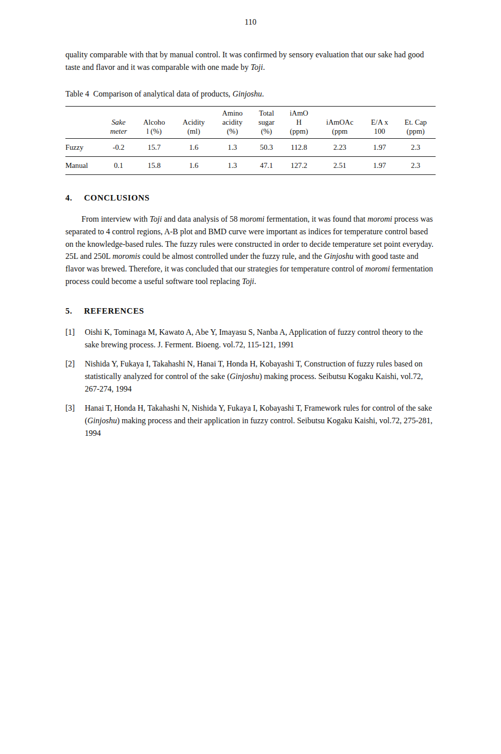110
quality comparable with that by manual control. It was confirmed by sensory evaluation that our sake had good taste and flavor and it was comparable with one made by Toji.
Table 4 Comparison of analytical data of products, Ginjoshu.
| | Sake meter | Alcoho l (%) | Acidity (ml) | Amino acidity (%) | Total sugar (%) | iAmO H (ppm) | iAmOAc (ppm | E/A x 100 | Et. Cap (ppm) |
| --- | --- | --- | --- | --- | --- | --- | --- | --- | --- |
| Fuzzy | -0.2 | 15.7 | 1.6 | 1.3 | 50.3 | 112.8 | 2.23 | 1.97 | 2.3 |
| Manual | 0.1 | 15.8 | 1.6 | 1.3 | 47.1 | 127.2 | 2.51 | 1.97 | 2.3 |
4. CONCLUSIONS
From interview with Toji and data analysis of 58 moromi fermentation, it was found that moromi process was separated to 4 control regions, A-B plot and BMD curve were important as indices for temperature control based on the knowledge-based rules. The fuzzy rules were constructed in order to decide temperature set point everyday. 25L and 250L moromis could be almost controlled under the fuzzy rule, and the Ginjoshu with good taste and flavor was brewed. Therefore, it was concluded that our strategies for temperature control of moromi fermentation process could become a useful software tool replacing Toji.
5. REFERENCES
[1] Oishi K, Tominaga M, Kawato A, Abe Y, Imayasu S, Nanba A, Application of fuzzy control theory to the sake brewing process. J. Ferment. Bioeng. vol.72, 115-121, 1991
[2] Nishida Y, Fukaya I, Takahashi N, Hanai T, Honda H, Kobayashi T, Construction of fuzzy rules based on statistically analyzed for control of the sake (Ginjoshu) making process. Seibutsu Kogaku Kaishi, vol.72, 267-274, 1994
[3] Hanai T, Honda H, Takahashi N, Nishida Y, Fukaya I, Kobayashi T, Framework rules for control of the sake (Ginjoshu) making process and their application in fuzzy control. Seibutsu Kogaku Kaishi, vol.72, 275-281, 1994